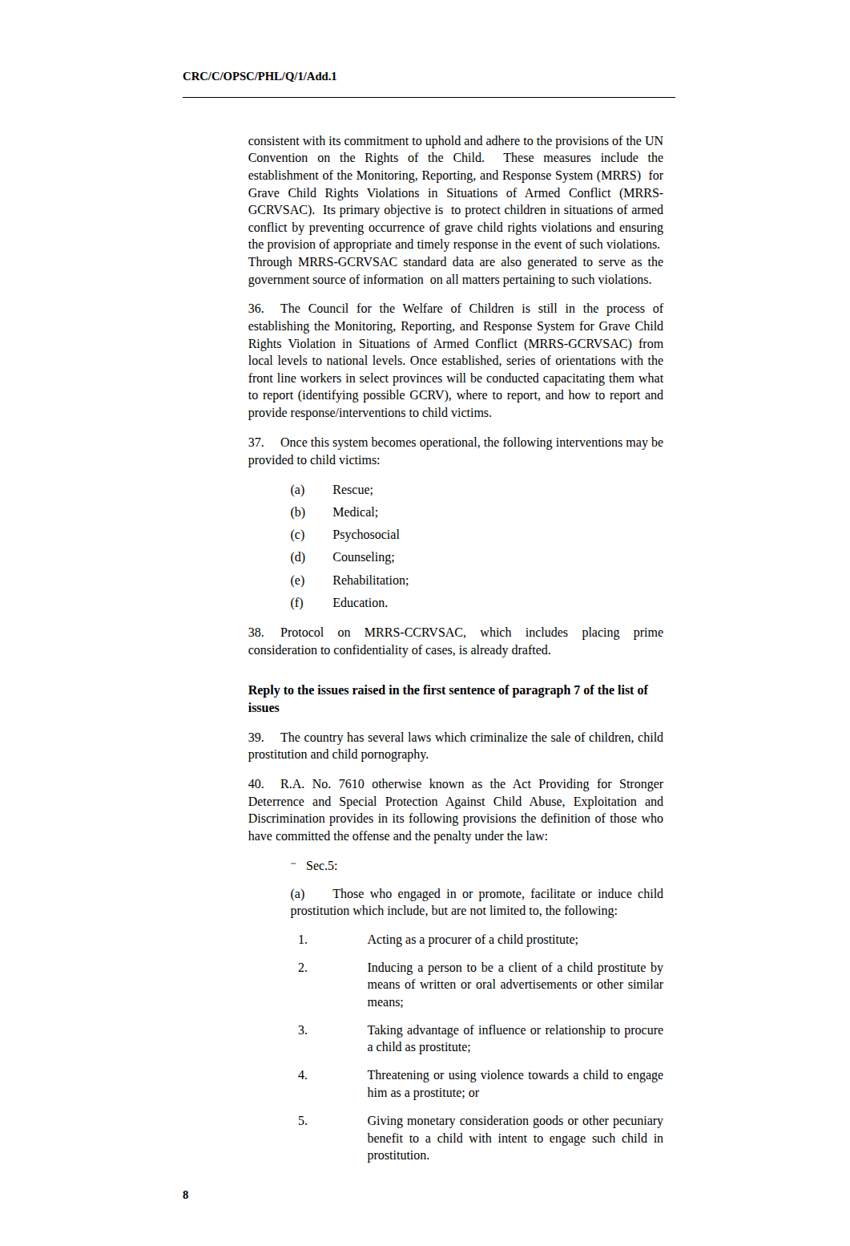CRC/C/OPSC/PHL/Q/1/Add.1
consistent with its commitment to uphold and adhere to the provisions of the UN Convention on the Rights of the Child. These measures include the establishment of the Monitoring, Reporting, and Response System (MRRS) for Grave Child Rights Violations in Situations of Armed Conflict (MRRS-GCRVSAC). Its primary objective is to protect children in situations of armed conflict by preventing occurrence of grave child rights violations and ensuring the provision of appropriate and timely response in the event of such violations. Through MRRS-GCRVSAC standard data are also generated to serve as the government source of information on all matters pertaining to such violations.
36. The Council for the Welfare of Children is still in the process of establishing the Monitoring, Reporting, and Response System for Grave Child Rights Violation in Situations of Armed Conflict (MRRS-GCRVSAC) from local levels to national levels. Once established, series of orientations with the front line workers in select provinces will be conducted capacitating them what to report (identifying possible GCRV), where to report, and how to report and provide response/interventions to child victims.
37. Once this system becomes operational, the following interventions may be provided to child victims:
(a) Rescue;
(b) Medical;
(c) Psychosocial
(d) Counseling;
(e) Rehabilitation;
(f) Education.
38. Protocol on MRRS-CCRVSAC, which includes placing prime consideration to confidentiality of cases, is already drafted.
Reply to the issues raised in the first sentence of paragraph 7 of the list of issues
39. The country has several laws which criminalize the sale of children, child prostitution and child pornography.
40. R.A. No. 7610 otherwise known as the Act Providing for Stronger Deterrence and Special Protection Against Child Abuse, Exploitation and Discrimination provides in its following provisions the definition of those who have committed the offense and the penalty under the law:
⁻Sec.5:
(a) Those who engaged in or promote, facilitate or induce child prostitution which include, but are not limited to, the following:
1. Acting as a procurer of a child prostitute;
2. Inducing a person to be a client of a child prostitute by means of written or oral advertisements or other similar means;
3. Taking advantage of influence or relationship to procure a child as prostitute;
4. Threatening or using violence towards a child to engage him as a prostitute; or
5. Giving monetary consideration goods or other pecuniary benefit to a child with intent to engage such child in prostitution.
8